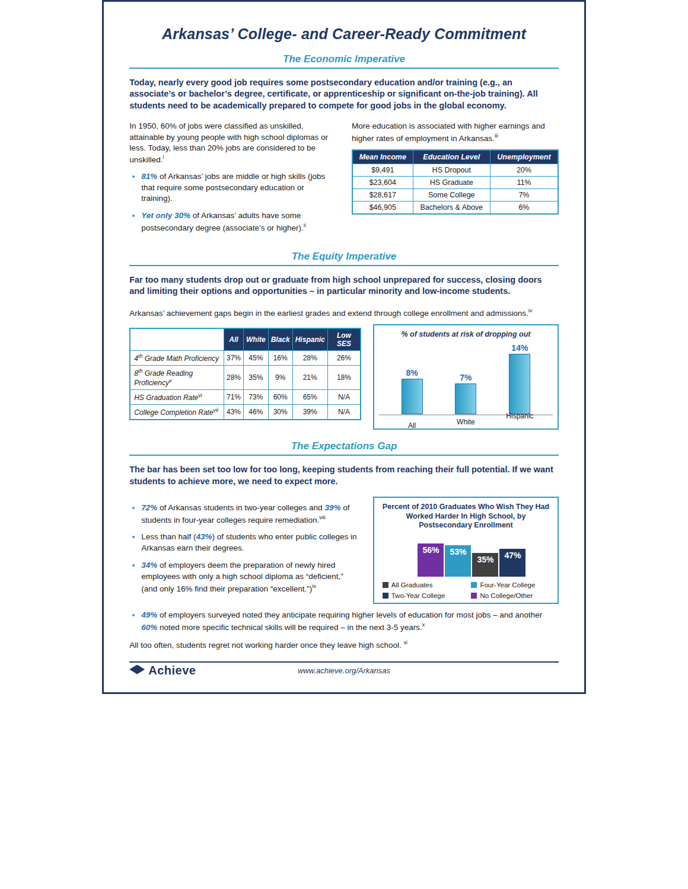Arkansas’ College- and Career-Ready Commitment
The Economic Imperative
Today, nearly every good job requires some postsecondary education and/or training (e.g., an associate’s or bachelor’s degree, certificate, or apprenticeship or significant on-the-job training). All students need to be academically prepared to compete for good jobs in the global economy.
In 1950, 60% of jobs were classified as unskilled, attainable by young people with high school diplomas or less. Today, less than 20% jobs are considered to be unskilled.i
81% of Arkansas’ jobs are middle or high skills (jobs that require some postsecondary education or training).
Yet only 30% of Arkansas’ adults have some postsecondary degree (associate’s or higher).ii
More education is associated with higher earnings and higher rates of employment in Arkansas.iii
| Mean Income | Education Level | Unemployment |
| --- | --- | --- |
| $9,491 | HS Dropout | 20% |
| $23,604 | HS Graduate | 11% |
| $28,617 | Some College | 7% |
| $46,905 | Bachelors & Above | 6% |
The Equity Imperative
Far too many students drop out or graduate from high school unprepared for success, closing doors and limiting their options and opportunities – in particular minority and low-income students.
Arkansas’ achievement gaps begin in the earliest grades and extend through college enrollment and admissions.iv
| | All | White | Black | Hispanic | Low SES |
| --- | --- | --- | --- | --- | --- |
| 4 th Grade Math Proficiency | 37% | 45% | 16% | 28% | 26% |
| 8 th Grade Reading Proficiency v | 28% | 35% | 9% | 21% | 18% |
| HS Graduation Rate vi | 71% | 73% | 60% | 65% | N/A |
| College Completion Rate vii | 43% | 46% | 30% | 39% | N/A |
% of students at risk of dropping out
8%
7%
14%
All White Hispanic
The Expectations Gap
The bar has been set too low for too long, keeping students from reaching their full potential. If we want students to achieve more, we need to expect more.
72% of Arkansas students in two-year colleges and 39% of students in four-year colleges require remediation.viii
Less than half (43%) of students who enter public colleges in Arkansas earn their degrees.
34% of employers deem the preparation of newly hired employees with only a high school diploma as “deficient,” (and only 16% find their preparation “excellent.”)ix
Percent of 2010 Graduates Who Wish They Had Worked Harder In High School, by Postsecondary Enrollment
56%
53%
35%
47%
All Graduates
Four-Year College
Two-Year College
No College/Other
49% of employers surveyed noted they anticipate requiring higher levels of education for most jobs – and another 60% noted more specific technical skills will be required – in the next 3-5 years.x
All too often, students regret not working harder once they leave high school. xi
Achieve
www.achieve.org/Arkansas